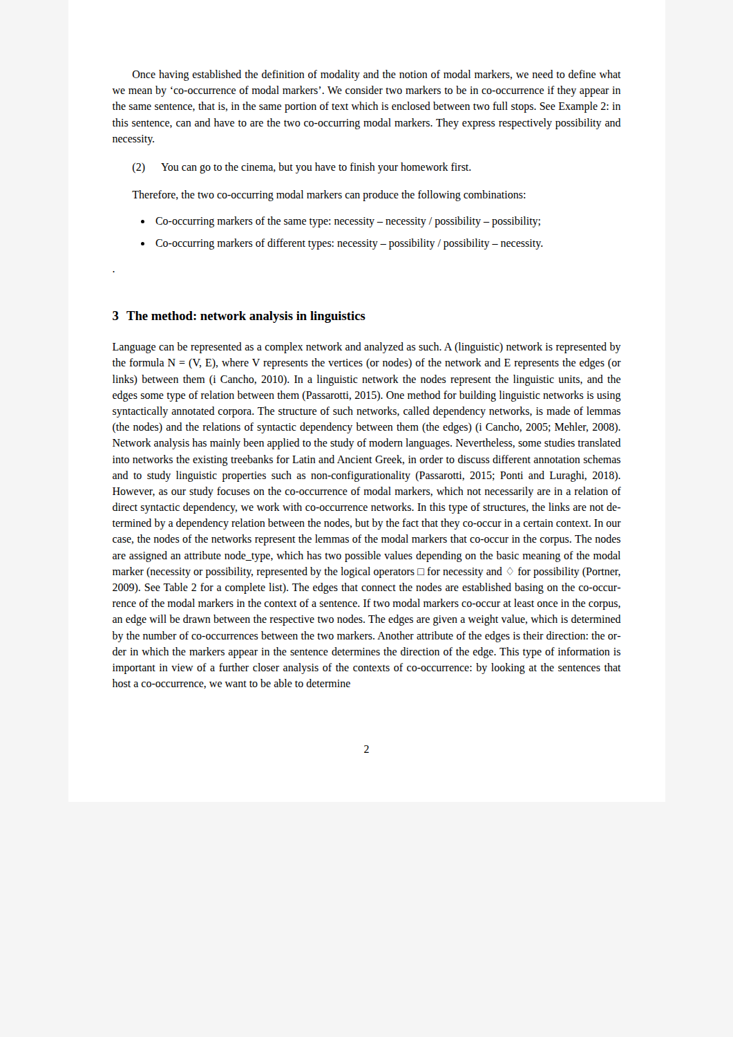Once having established the definition of modality and the notion of modal markers, we need to define what we mean by ‘co-occurrence of modal markers’. We consider two markers to be in co-occurrence if they appear in the same sentence, that is, in the same portion of text which is enclosed between two full stops. See Example 2: in this sentence, can and have to are the two co-occurring modal markers. They express respectively possibility and necessity.
(2) You can go to the cinema, but you have to finish your homework first.
Therefore, the two co-occurring modal markers can produce the following combinations:
Co-occurring markers of the same type: necessity – necessity / possibility – possibility;
Co-occurring markers of different types: necessity – possibility / possibility – necessity.
.
3 The method: network analysis in linguistics
Language can be represented as a complex network and analyzed as such. A (linguistic) network is represented by the formula N = (V, E), where V represents the vertices (or nodes) of the network and E represents the edges (or links) between them (i Cancho, 2010). In a linguistic network the nodes represent the linguistic units, and the edges some type of relation between them (Passarotti, 2015). One method for building linguistic networks is using syntactically annotated corpora. The structure of such networks, called dependency networks, is made of lemmas (the nodes) and the relations of syntactic dependency between them (the edges) (i Cancho, 2005; Mehler, 2008). Network analysis has mainly been applied to the study of modern languages. Nevertheless, some studies translated into networks the existing treebanks for Latin and Ancient Greek, in order to discuss different annotation schemas and to study linguistic properties such as non-configurationality (Passarotti, 2015; Ponti and Luraghi, 2018). However, as our study focuses on the co-occurrence of modal markers, which not necessarily are in a relation of direct syntactic dependency, we work with co-occurrence networks. In this type of structures, the links are not determined by a dependency relation between the nodes, but by the fact that they co-occur in a certain context. In our case, the nodes of the networks represent the lemmas of the modal markers that co-occur in the corpus. The nodes are assigned an attribute node_type, which has two possible values depending on the basic meaning of the modal marker (necessity or possibility, represented by the logical operators □ for necessity and ♢ for possibility (Portner, 2009). See Table 2 for a complete list). The edges that connect the nodes are established basing on the co-occurrence of the modal markers in the context of a sentence. If two modal markers co-occur at least once in the corpus, an edge will be drawn between the respective two nodes. The edges are given a weight value, which is determined by the number of co-occurrences between the two markers. Another attribute of the edges is their direction: the order in which the markers appear in the sentence determines the direction of the edge. This type of information is important in view of a further closer analysis of the contexts of co-occurrence: by looking at the sentences that host a co-occurrence, we want to be able to determine
2